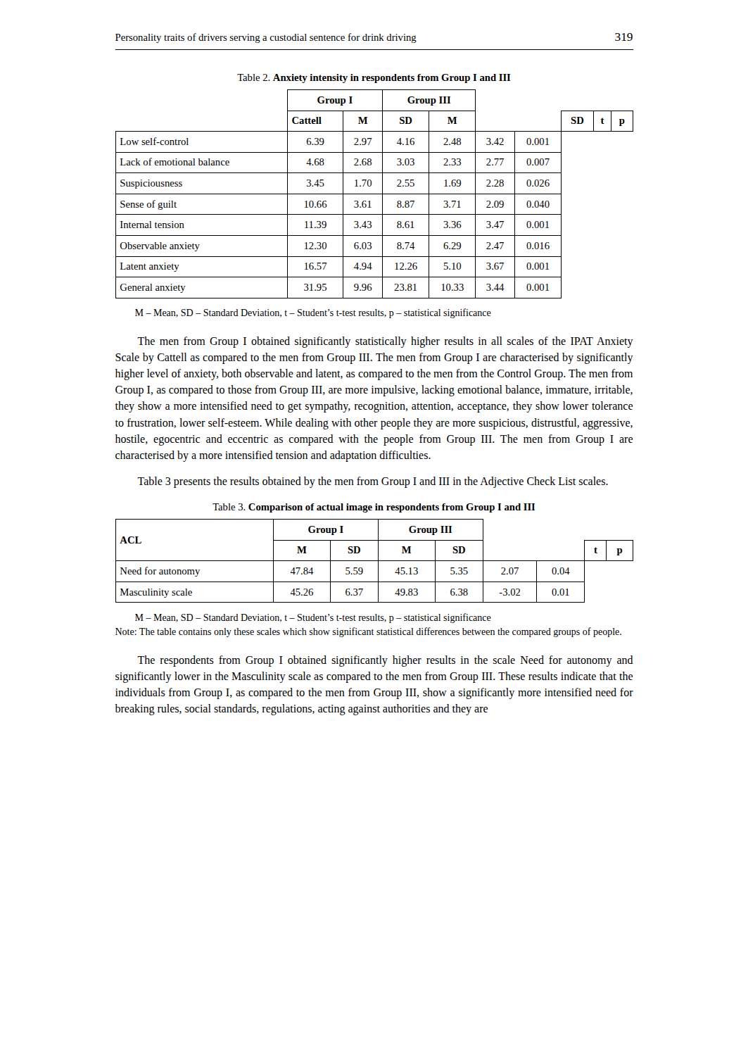Personality traits of drivers serving a custodial sentence for drink driving 319
Table 2. Anxiety intensity in respondents from Group I and III
| | Group I | Group III | | |
| --- | --- | --- | --- | --- |
| Cattell | M | SD | M | SD | t | p |
| Low self-control | 6.39 | 2.97 | 4.16 | 2.48 | 3.42 | 0.001 |
| Lack of emotional balance | 4.68 | 2.68 | 3.03 | 2.33 | 2.77 | 0.007 |
| Suspiciousness | 3.45 | 1.70 | 2.55 | 1.69 | 2.28 | 0.026 |
| Sense of guilt | 10.66 | 3.61 | 8.87 | 3.71 | 2.09 | 0.040 |
| Internal tension | 11.39 | 3.43 | 8.61 | 3.36 | 3.47 | 0.001 |
| Observable anxiety | 12.30 | 6.03 | 8.74 | 6.29 | 2.47 | 0.016 |
| Latent anxiety | 16.57 | 4.94 | 12.26 | 5.10 | 3.67 | 0.001 |
| General anxiety | 31.95 | 9.96 | 23.81 | 10.33 | 3.44 | 0.001 |
M – Mean, SD – Standard Deviation, t – Student’s t-test results, p – statistical significance
The men from Group I obtained significantly statistically higher results in all scales of the IPAT Anxiety Scale by Cattell as compared to the men from Group III. The men from Group I are characterised by significantly higher level of anxiety, both observable and latent, as compared to the men from the Control Group. The men from Group I, as compared to those from Group III, are more impulsive, lacking emotional balance, immature, irritable, they show a more intensified need to get sympathy, recognition, attention, acceptance, they show lower tolerance to frustration, lower self-esteem. While dealing with other people they are more suspicious, distrustful, aggressive, hostile, egocentric and eccentric as compared with the people from Group III. The men from Group I are characterised by a more intensified tension and adaptation difficulties.
Table 3 presents the results obtained by the men from Group I and III in the Adjective Check List scales.
Table 3. Comparison of actual image in respondents from Group I and III
| ACL | Group I | Group III | | |
| --- | --- | --- | --- | --- |
| M | SD | M | SD | t | p |
| Need for autonomy | 47.84 | 5.59 | 45.13 | 5.35 | 2.07 | 0.04 |
| Masculinity scale | 45.26 | 6.37 | 49.83 | 6.38 | -3.02 | 0.01 |
M – Mean, SD – Standard Deviation, t – Student’s t-test results, p – statistical significance
Note: The table contains only these scales which show significant statistical differences between the compared groups of people.
The respondents from Group I obtained significantly higher results in the scale Need for autonomy and significantly lower in the Masculinity scale as compared to the men from Group III. These results indicate that the individuals from Group I, as compared to the men from Group III, show a significantly more intensified need for breaking rules, social standards, regulations, acting against authorities and they are